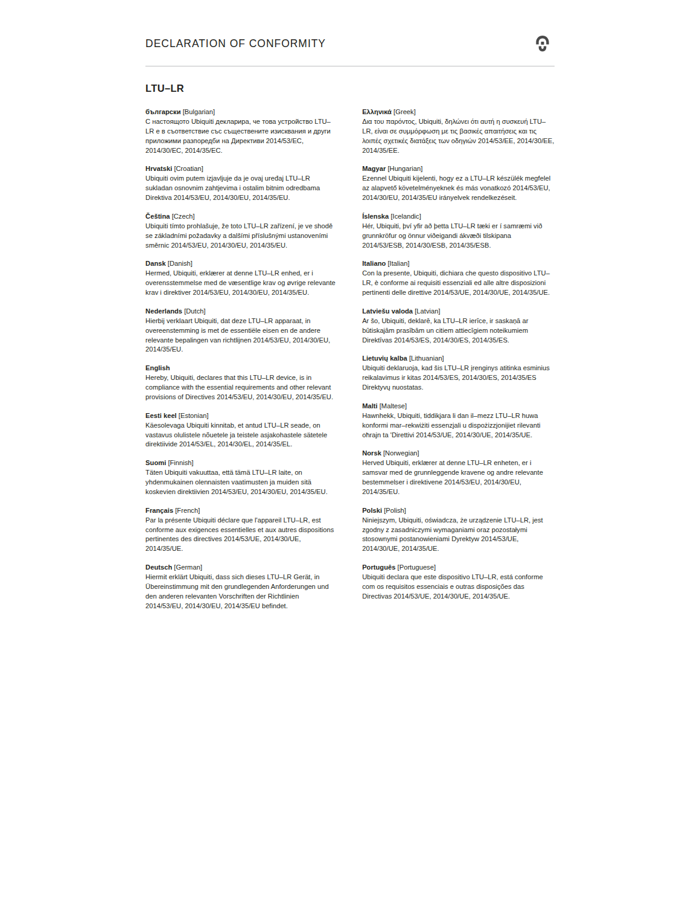Declaration of Conformity
LTU–LR
български [Bulgarian]
С настоящото Ubiquiti декларира, че това устройство LTU–LR е в съответствие със съществените изисквания и други приложими разпоредби на Директиви 2014/53/EC, 2014/30/EC, 2014/35/EC.
Hrvatski [Croatian]
Ubiquiti ovim putem izjavljuje da je ovaj uređaj LTU–LR sukladan osnovnim zahtjevima i ostalim bitnim odredbama Direktiva 2014/53/EU, 2014/30/EU, 2014/35/EU.
Čeština [Czech]
Ubiquiti tímto prohlašuje, že toto LTU–LR zařízení, je ve shodě se základními požadavky a dalšími příslušnými ustanoveními směrnic 2014/53/EU, 2014/30/EU, 2014/35/EU.
Dansk [Danish]
Hermed, Ubiquiti, erklærer at denne LTU–LR enhed, er i overensstemmelse med de væsentlige krav og øvrige relevante krav i direktiver 2014/53/EU, 2014/30/EU, 2014/35/EU.
Nederlands [Dutch]
Hierbij verklaart Ubiquiti, dat deze LTU–LR apparaat, in overeenstemming is met de essentiële eisen en de andere relevante bepalingen van richtlijnen 2014/53/EU, 2014/30/EU, 2014/35/EU.
English
Hereby, Ubiquiti, declares that this LTU–LR device, is in compliance with the essential requirements and other relevant provisions of Directives 2014/53/EU, 2014/30/EU, 2014/35/EU.
Eesti keel [Estonian]
Käesolevaga Ubiquiti kinnitab, et antud LTU–LR seade, on vastavus olulistele nõuetele ja teistele asjakohastele sätetele direktiivide 2014/53/EL, 2014/30/EL, 2014/35/EL.
Suomi [Finnish]
Täten Ubiquiti vakuuttaa, että tämä LTU–LR laite, on yhdenmukainen olennaisten vaatimusten ja muiden sitä koskevien direktiivien 2014/53/EU, 2014/30/EU, 2014/35/EU.
Français [French]
Par la présente Ubiquiti déclare que l'appareil LTU–LR, est conforme aux exigences essentielles et aux autres dispositions pertinentes des directives 2014/53/UE, 2014/30/UE, 2014/35/UE.
Deutsch [German]
Hiermit erklärt Ubiquiti, dass sich dieses LTU–LR Gerät, in Übereinstimmung mit den grundlegenden Anforderungen und den anderen relevanten Vorschriften der Richtlinien 2014/53/EU, 2014/30/EU, 2014/35/EU befindet.
Ελληνικά [Greek]
Δια του παρόντος, Ubiquiti, δηλώνει ότι αυτή η συσκευή LTU–LR, είναι σε συμμόρφωση με τις βασικές απαιτήσεις και τις λοιπές σχετικές διατάξεις των οδηγιών 2014/53/EE, 2014/30/EE, 2014/35/EE.
Magyar [Hungarian]
Ezennel Ubiquiti kijelenti, hogy ez a LTU–LR készülék megfelel az alapvető követelményeknek és más vonatkozó 2014/53/EU, 2014/30/EU, 2014/35/EU irányelvek rendelkezéseit.
Íslenska [Icelandic]
Hér, Ubiquiti, því yfir að þetta LTU–LR tæki er í samræmi við grunnkröfur og önnur viðeigandi ákvæði tilskipana 2014/53/ESB, 2014/30/ESB, 2014/35/ESB.
Italiano [Italian]
Con la presente, Ubiquiti, dichiara che questo dispositivo LTU–LR, è conforme ai requisiti essenziali ed alle altre disposizioni pertinenti delle direttive 2014/53/UE, 2014/30/UE, 2014/35/UE.
Latviešu valoda [Latvian]
Ar šo, Ubiquiti, deklarē, ka LTU–LR ierīce, ir saskaņā ar būtiskajām prasībām un citiem attiecīgiem noteikumiem Direktīvas 2014/53/ES, 2014/30/ES, 2014/35/ES.
Lietuvių kalba [Lithuanian]
Ubiquiti deklaruoja, kad šis LTU–LR įrenginys atitinka esminius reikalavimus ir kitas 2014/53/ES, 2014/30/ES, 2014/35/ES Direktyvų nuostatas.
Malti [Maltese]
Hawnhekk, Ubiquiti, tiddikjara li dan il–mezz LTU–LR huwa konformi mar–rekwiżiti essenzjali u dispożizzjonijiet rilevanti oħrajn ta 'Direttivi 2014/53/UE, 2014/30/UE, 2014/35/UE.
Norsk [Norwegian]
Herved Ubiquiti, erklærer at denne LTU–LR enheten, er i samsvar med de grunnleggende kravene og andre relevante bestemmelser i direktivene 2014/53/EU, 2014/30/EU, 2014/35/EU.
Polski [Polish]
Niniejszym, Ubiquiti, oświadcza, że urządzenie LTU–LR, jest zgodny z zasadniczymi wymaganiami oraz pozostałymi stosownymi postanowieniami Dyrektyw 2014/53/UE, 2014/30/UE, 2014/35/UE.
Português [Portuguese]
Ubiquiti declara que este dispositivo LTU–LR, está conforme com os requisitos essenciais e outras disposições das Directivas 2014/53/UE, 2014/30/UE, 2014/35/UE.